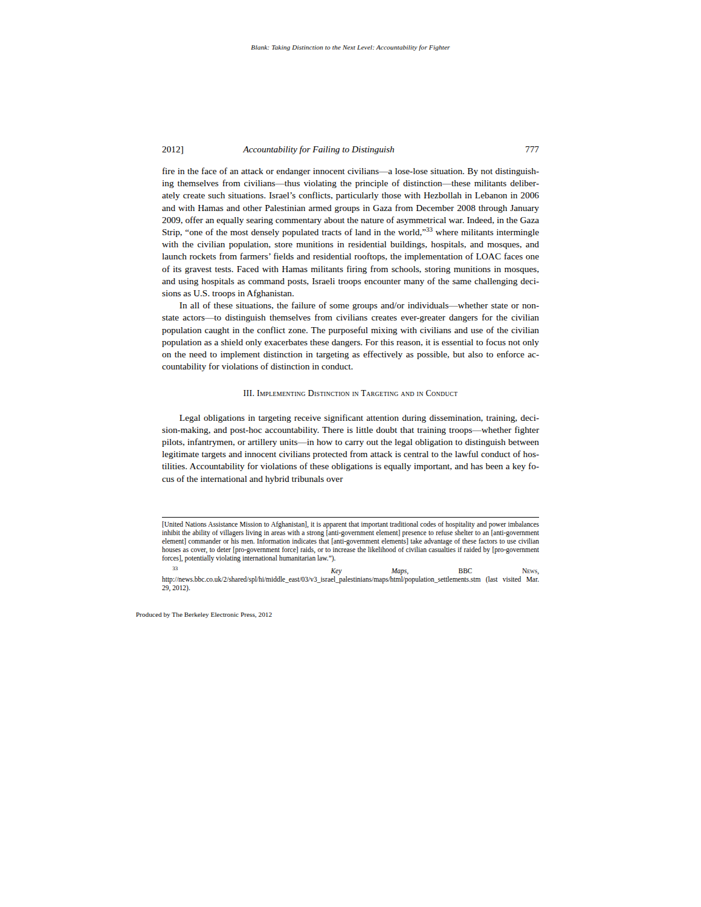Blank: Taking Distinction to the Next Level: Accountability for Fighter
2012] Accountability for Failing to Distinguish 777
fire in the face of an attack or endanger innocent civilians—a lose-lose situation. By not distinguishing themselves from civilians—thus violating the principle of distinction—these militants deliberately create such situations. Israel’s conflicts, particularly those with Hezbollah in Lebanon in 2006 and with Hamas and other Palestinian armed groups in Gaza from December 2008 through January 2009, offer an equally searing commentary about the nature of asymmetrical war. Indeed, in the Gaza Strip, “one of the most densely populated tracts of land in the world,”33 where militants intermingle with the civilian population, store munitions in residential buildings, hospitals, and mosques, and launch rockets from farmers’ fields and residential rooftops, the implementation of LOAC faces one of its gravest tests. Faced with Hamas militants firing from schools, storing munitions in mosques, and using hospitals as command posts, Israeli troops encounter many of the same challenging decisions as U.S. troops in Afghanistan.
In all of these situations, the failure of some groups and/or individuals—whether state or non-state actors—to distinguish themselves from civilians creates ever-greater dangers for the civilian population caught in the conflict zone. The purposeful mixing with civilians and use of the civilian population as a shield only exacerbates these dangers. For this reason, it is essential to focus not only on the need to implement distinction in targeting as effectively as possible, but also to enforce accountability for violations of distinction in conduct.
III. Implementing Distinction in Targeting and in Conduct
Legal obligations in targeting receive significant attention during dissemination, training, decision-making, and post-hoc accountability. There is little doubt that training troops—whether fighter pilots, infantrymen, or artillery units—in how to carry out the legal obligation to distinguish between legitimate targets and innocent civilians protected from attack is central to the lawful conduct of hostilities. Accountability for violations of these obligations is equally important, and has been a key focus of the international and hybrid tribunals over
[United Nations Assistance Mission to Afghanistan], it is apparent that important traditional codes of hospitality and power imbalances inhibit the ability of villagers living in areas with a strong [anti-government element] presence to refuse shelter to an [anti-government element] commander or his men. Information indicates that [anti-government elements] take advantage of these factors to use civilian houses as cover, to deter [pro-government force] raids, or to increase the likelihood of civilian casualties if raided by [pro-government forces], potentially violating international humanitarian law.”).
33 Key Maps, BBC News, http://news.bbc.co.uk/2/shared/spl/hi/middle_east/03/v3_israel_palestinians/maps/html/population_settlements.stm (last visited Mar. 29, 2012).
Produced by The Berkeley Electronic Press, 2012